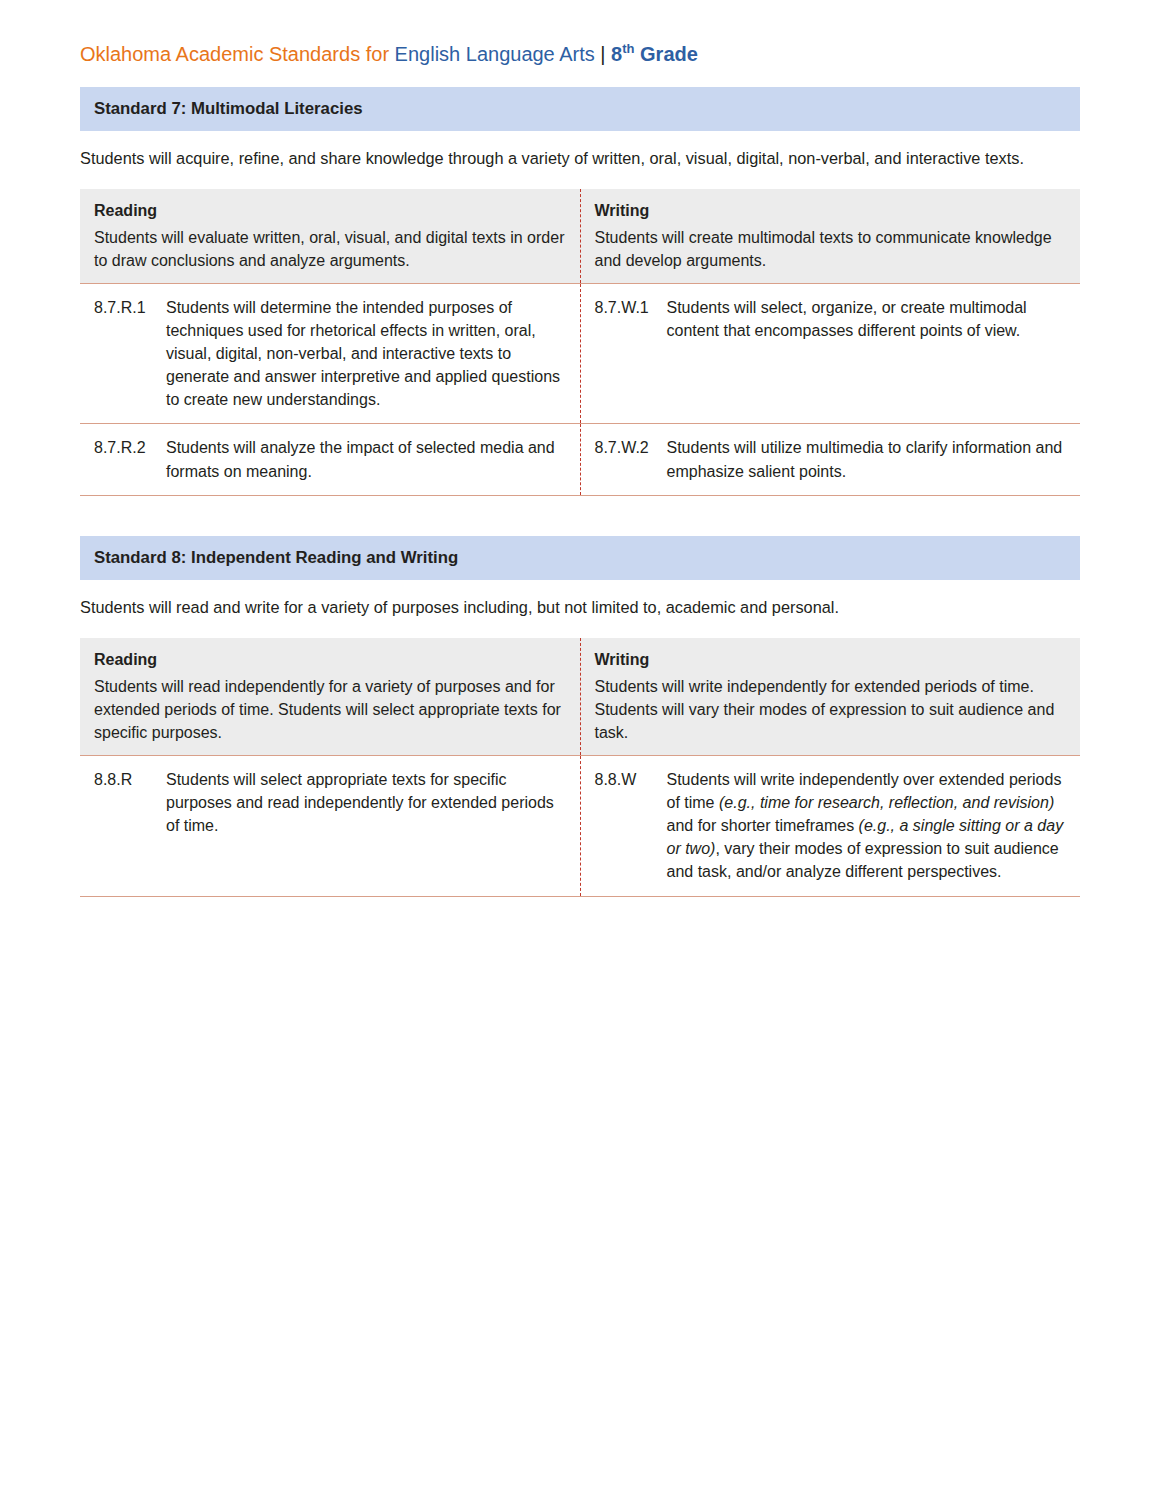Oklahoma Academic Standards for English Language Arts | 8th Grade
Standard 7: Multimodal Literacies
Students will acquire, refine, and share knowledge through a variety of written, oral, visual, digital, non-verbal, and interactive texts.
| Reading Students will evaluate written, oral, visual, and digital texts in order to draw conclusions and analyze arguments. | Writing Students will create multimodal texts to communicate knowledge and develop arguments. |
| --- | --- |
| 8.7.R.1 Students will determine the intended purposes of techniques used for rhetorical effects in written, oral, visual, digital, non-verbal, and interactive texts to generate and answer interpretive and applied questions to create new understandings. | 8.7.W.1 Students will select, organize, or create multimodal content that encompasses different points of view. |
| 8.7.R.2 Students will analyze the impact of selected media and formats on meaning. | 8.7.W.2 Students will utilize multimedia to clarify information and emphasize salient points. |
Standard 8: Independent Reading and Writing
Students will read and write for a variety of purposes including, but not limited to, academic and personal.
| Reading Students will read independently for a variety of purposes and for extended periods of time. Students will select appropriate texts for specific purposes. | Writing Students will write independently for extended periods of time. Students will vary their modes of expression to suit audience and task. |
| --- | --- |
| 8.8.R Students will select appropriate texts for specific purposes and read independently for extended periods of time. | 8.8.W Students will write independently over extended periods of time (e.g., time for research, reflection, and revision) and for shorter timeframes (e.g., a single sitting or a day or two) , vary their modes of expression to suit audience and task, and/or analyze different perspectives. |